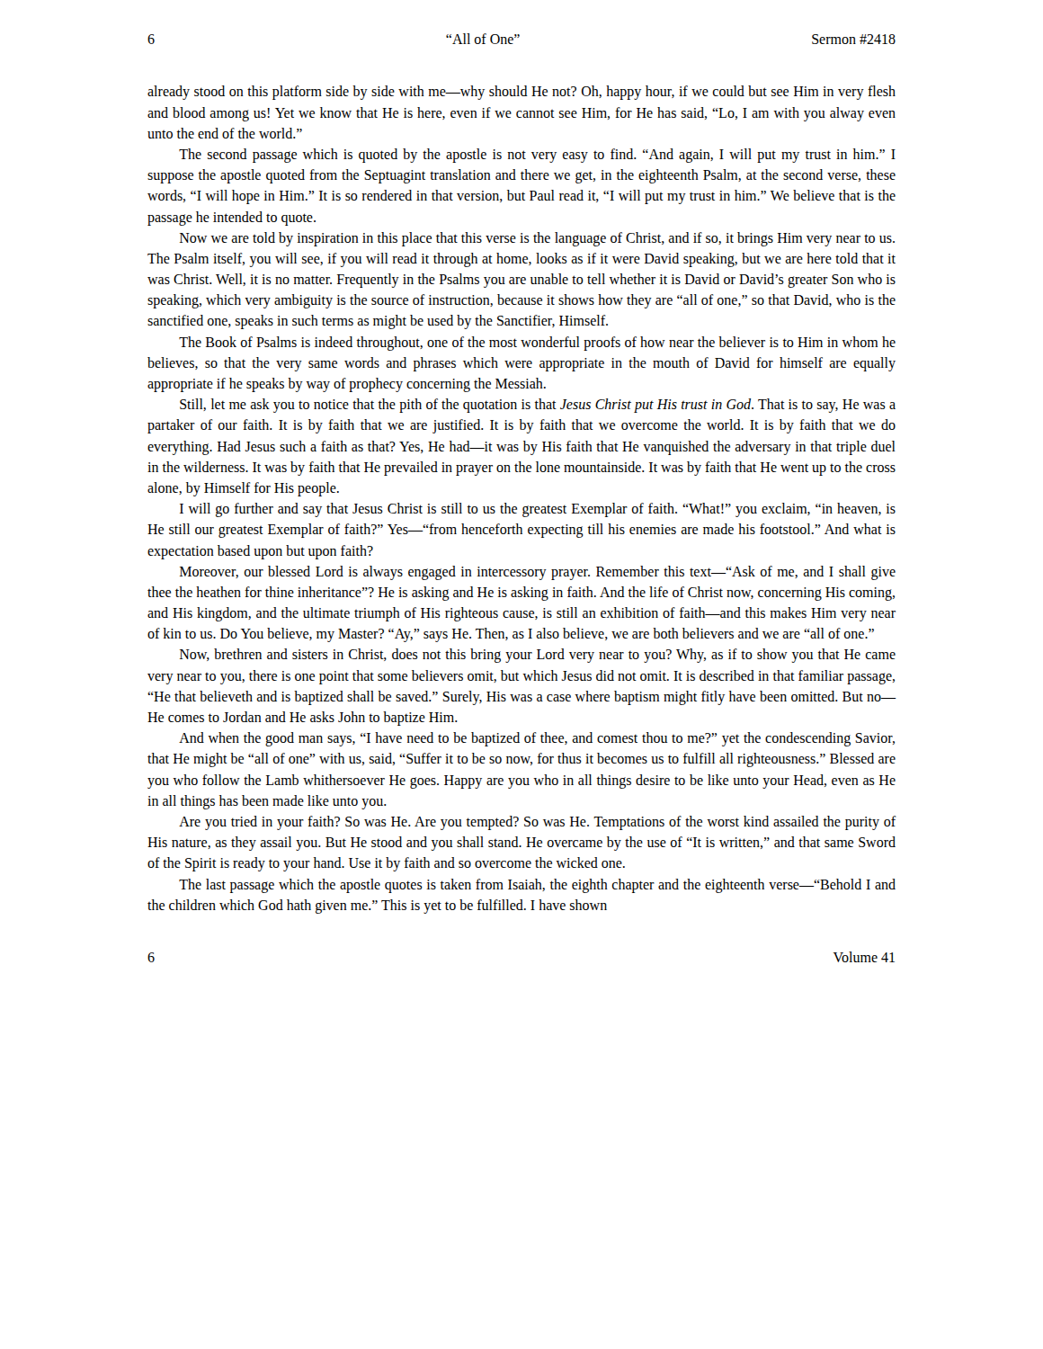6 “All of One” Sermon #2418
already stood on this platform side by side with me—why should He not? Oh, happy hour, if we could but see Him in very flesh and blood among us! Yet we know that He is here, even if we cannot see Him, for He has said, “Lo, I am with you alway even unto the end of the world.”
The second passage which is quoted by the apostle is not very easy to find. “And again, I will put my trust in him.” I suppose the apostle quoted from the Septuagint translation and there we get, in the eighteenth Psalm, at the second verse, these words, “I will hope in Him.” It is so rendered in that version, but Paul read it, “I will put my trust in him.” We believe that is the passage he intended to quote.
Now we are told by inspiration in this place that this verse is the language of Christ, and if so, it brings Him very near to us. The Psalm itself, you will see, if you will read it through at home, looks as if it were David speaking, but we are here told that it was Christ. Well, it is no matter. Frequently in the Psalms you are unable to tell whether it is David or David’s greater Son who is speaking, which very ambiguity is the source of instruction, because it shows how they are “all of one,” so that David, who is the sanctified one, speaks in such terms as might be used by the Sanctifier, Himself.
The Book of Psalms is indeed throughout, one of the most wonderful proofs of how near the believer is to Him in whom he believes, so that the very same words and phrases which were appropriate in the mouth of David for himself are equally appropriate if he speaks by way of prophecy concerning the Messiah.
Still, let me ask you to notice that the pith of the quotation is that Jesus Christ put His trust in God. That is to say, He was a partaker of our faith. It is by faith that we are justified. It is by faith that we overcome the world. It is by faith that we do everything. Had Jesus such a faith as that? Yes, He had—it was by His faith that He vanquished the adversary in that triple duel in the wilderness. It was by faith that He prevailed in prayer on the lone mountainside. It was by faith that He went up to the cross alone, by Himself for His people.
I will go further and say that Jesus Christ is still to us the greatest Exemplar of faith. “What!” you exclaim, “in heaven, is He still our greatest Exemplar of faith?” Yes—“from henceforth expecting till his enemies are made his footstool.” And what is expectation based upon but upon faith?
Moreover, our blessed Lord is always engaged in intercessory prayer. Remember this text—“Ask of me, and I shall give thee the heathen for thine inheritance”? He is asking and He is asking in faith. And the life of Christ now, concerning His coming, and His kingdom, and the ultimate triumph of His righteous cause, is still an exhibition of faith—and this makes Him very near of kin to us. Do You believe, my Master? “Ay,” says He. Then, as I also believe, we are both believers and we are “all of one.”
Now, brethren and sisters in Christ, does not this bring your Lord very near to you? Why, as if to show you that He came very near to you, there is one point that some believers omit, but which Jesus did not omit. It is described in that familiar passage, “He that believeth and is baptized shall be saved.” Surely, His was a case where baptism might fitly have been omitted. But no—He comes to Jordan and He asks John to baptize Him.
And when the good man says, “I have need to be baptized of thee, and comest thou to me?” yet the condescending Savior, that He might be “all of one” with us, said, “Suffer it to be so now, for thus it becomes us to fulfill all righteousness.” Blessed are you who follow the Lamb whithersoever He goes. Happy are you who in all things desire to be like unto your Head, even as He in all things has been made like unto you.
Are you tried in your faith? So was He. Are you tempted? So was He. Temptations of the worst kind assailed the purity of His nature, as they assail you. But He stood and you shall stand. He overcame by the use of “It is written,” and that same Sword of the Spirit is ready to your hand. Use it by faith and so overcome the wicked one.
The last passage which the apostle quotes is taken from Isaiah, the eighth chapter and the eighteenth verse—“Behold I and the children which God hath given me.” This is yet to be fulfilled. I have shown
6 Volume 41